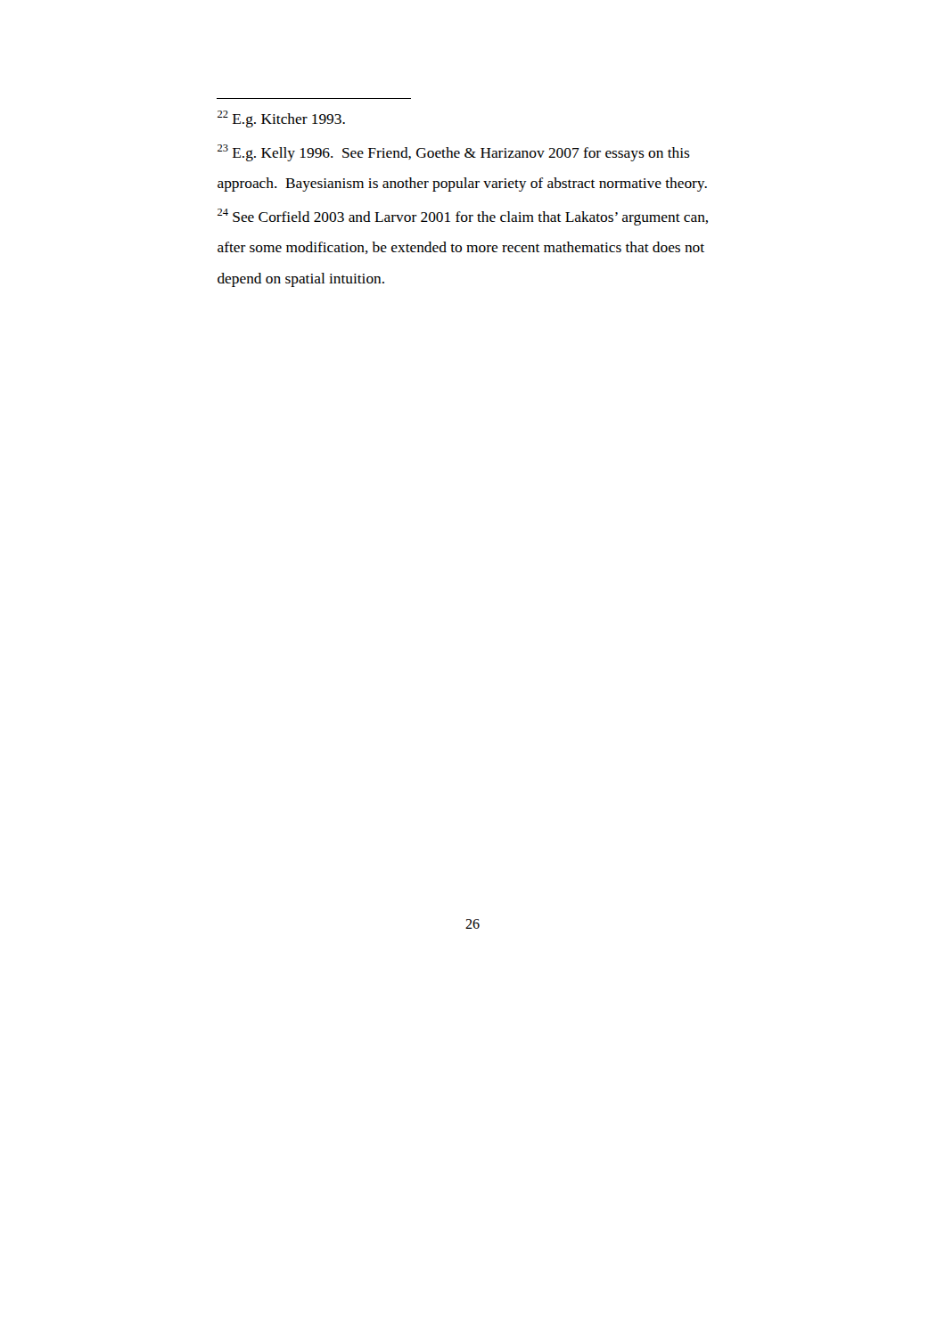22 E.g. Kitcher 1993.
23 E.g. Kelly 1996. See Friend, Goethe & Harizanov 2007 for essays on this approach. Bayesianism is another popular variety of abstract normative theory.
24 See Corfield 2003 and Larvor 2001 for the claim that Lakatos’ argument can, after some modification, be extended to more recent mathematics that does not depend on spatial intuition.
26